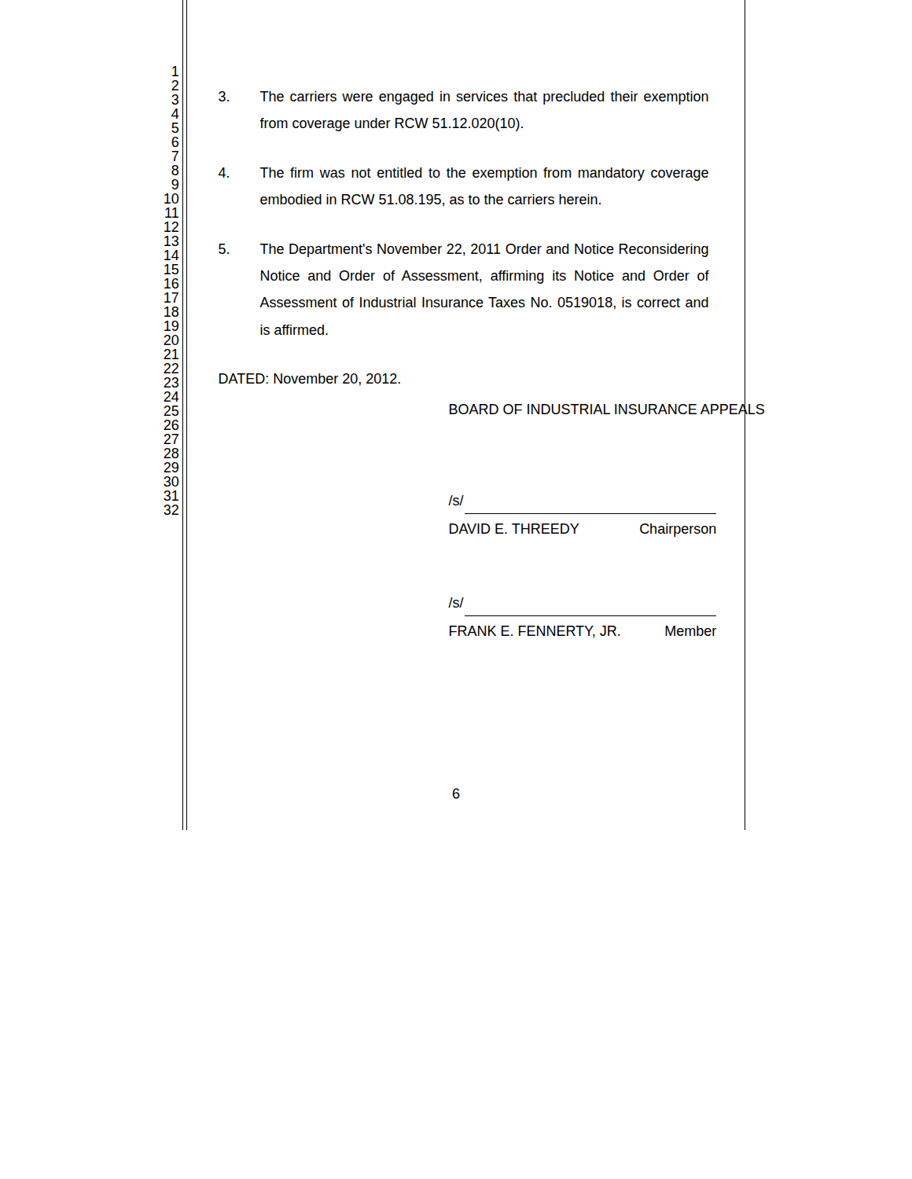1
2
3
4
5
6
7
8
9
10
11
12
13
14
15
16
17
18
19
20
21
22
23
24
25
26
27
28
29
30
31
32
3. The carriers were engaged in services that precluded their exemption from coverage under RCW 51.12.020(10).
4. The firm was not entitled to the exemption from mandatory coverage embodied in RCW 51.08.195, as to the carriers herein.
5. The Department's November 22, 2011 Order and Notice Reconsidering Notice and Order of Assessment, affirming its Notice and Order of Assessment of Industrial Insurance Taxes No. 0519018, is correct and is affirmed.
DATED: November 20, 2012.
BOARD OF INDUSTRIAL INSURANCE APPEALS
/s/
DAVID E. THREEDY Chairperson
/s/
FRANK E. FENNERTY, JR. Member
6